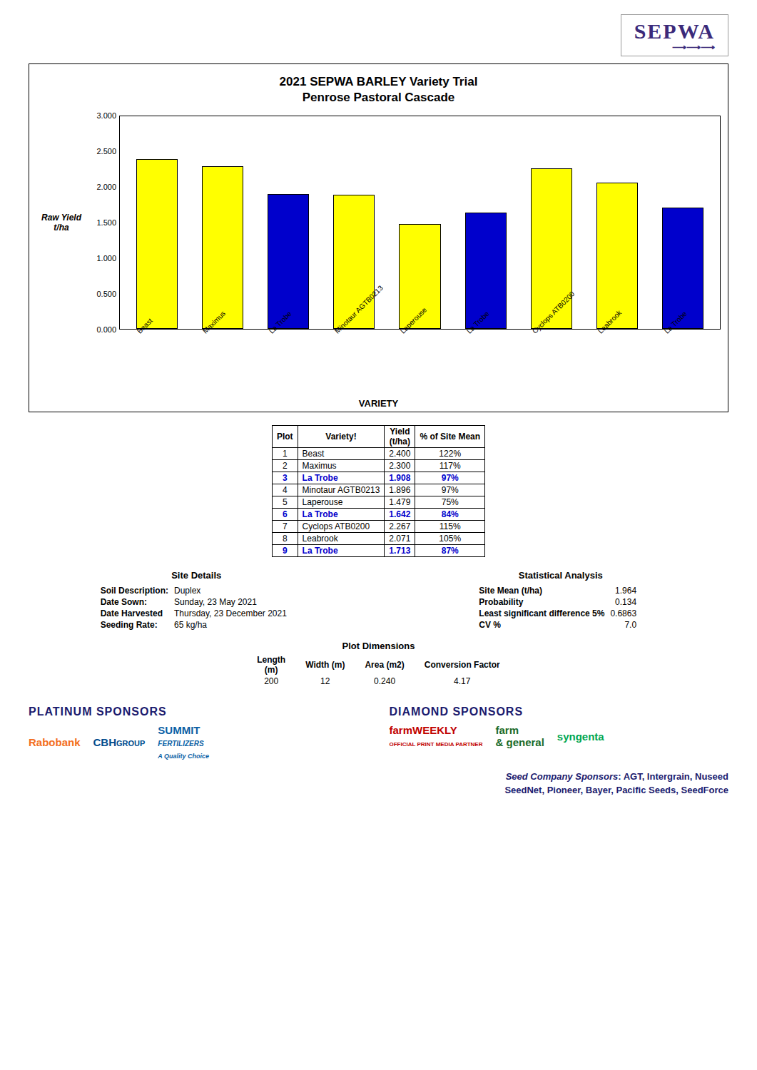SEPWA⟶⟶⟶
2021 SEPWA BARLEY Variety Trial
Penrose Pastoral Cascade
Raw Yield
t/ha
3.000 2.500 2.000 1.500 1.000 0.500 0.000
Beast
Maximus
La Trobe
Minotaur AGTB0213
Laperouse
La Trobe
Cyclops ATB0200
Leabrook
La Trobe
VARIETY
| Plot | Variety! | Yield (t/ha) | % of Site Mean |
| --- | --- | --- | --- |
| 1 | Beast | 2.400 | 122% |
| 2 | Maximus | 2.300 | 117% |
| 3 | La Trobe | 1.908 | 97% |
| 4 | Minotaur AGTB0213 | 1.896 | 97% |
| 5 | Laperouse | 1.479 | 75% |
| 6 | La Trobe | 1.642 | 84% |
| 7 | Cyclops ATB0200 | 2.267 | 115% |
| 8 | Leabrook | 2.071 | 105% |
| 9 | La Trobe | 1.713 | 87% |
Site Details
| Soil Description: | Duplex |
| Date Sown: | Sunday, 23 May 2021 |
| Date Harvested | Thursday, 23 December 2021 |
| Seeding Rate: | 65 kg/ha |
Statistical Analysis
| Site Mean (t/ha) | 1.964 |
| Probability | 0.134 |
| Least significant difference 5% | 0.6863 |
| CV % | 7.0 |
Plot Dimensions
| Length (m) | Width (m) | Area (m2) | Conversion Factor |
| --- | --- | --- | --- |
| 200 | 12 | 0.240 | 4.17 |
PLATINUM SPONSORS
Rabobank CBHGROUP SUMMIT
FERTILIZERS
A Quality Choice
DIAMOND SPONSORS
farmWEEKLY
OFFICIAL PRINT MEDIA PARTNER farm
& general syngenta
Seed Company Sponsors: AGT, Intergrain, Nuseed
SeedNet, Pioneer, Bayer, Pacific Seeds, SeedForce